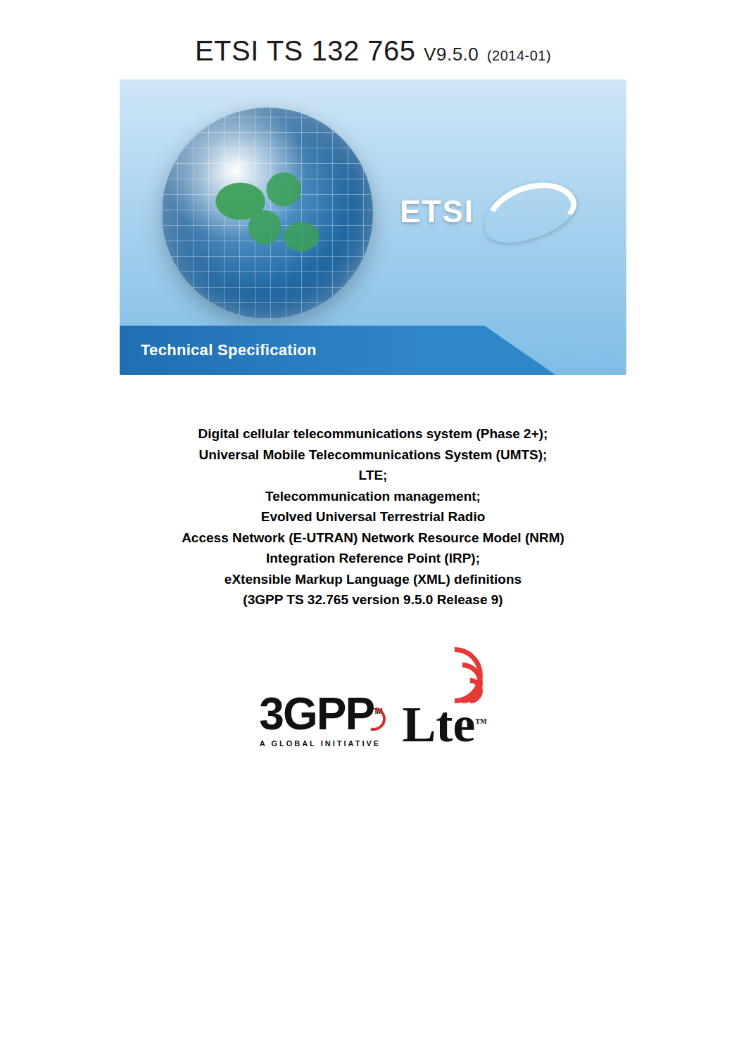ETSI TS 132 765 V9.5.0 (2014-01)
ETSI
Technical Specification
Digital cellular telecommunications system (Phase 2+);
Universal Mobile Telecommunications System (UMTS);
LTE;
Telecommunication management;
Evolved Universal Terrestrial Radio
Access Network (E-UTRAN) Network Resource Model (NRM)
Integration Reference Point (IRP);
eXtensible Markup Language (XML) definitions
(3GPP TS 32.765 version 9.5.0 Release 9)
3G PPTM
A GLOBAL INITIATIVE
LteTM